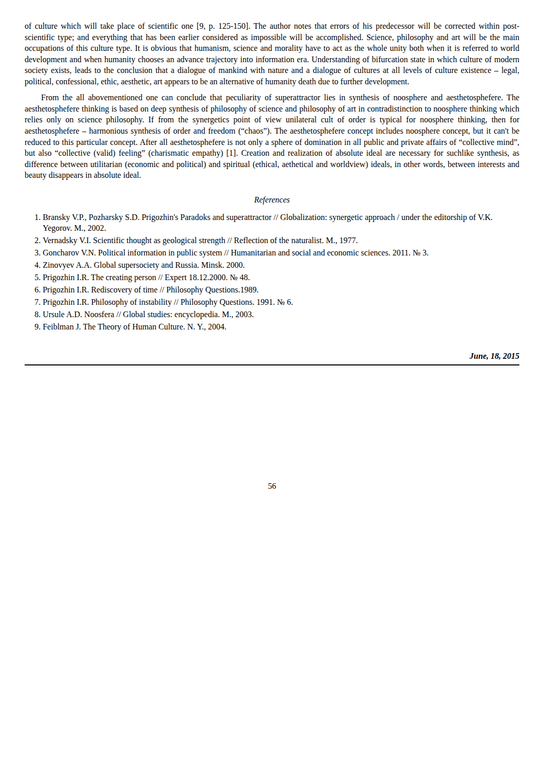of culture which will take place of scientific one [9, p. 125-150]. The author notes that errors of his predecessor will be corrected within post-scientific type; and everything that has been earlier considered as impossible will be accomplished. Science, philosophy and art will be the main occupations of this culture type. It is obvious that humanism, science and morality have to act as the whole unity both when it is referred to world development and when humanity chooses an advance trajectory into information era. Understanding of bifurcation state in which culture of modern society exists, leads to the conclusion that a dialogue of mankind with nature and a dialogue of cultures at all levels of culture existence – legal, political, confessional, ethic, aesthetic, art appears to be an alternative of humanity death due to further development.
From the all abovementioned one can conclude that peculiarity of superattractor lies in synthesis of noosphere and aesthetosphefere. The aesthetosphefere thinking is based on deep synthesis of philosophy of science and philosophy of art in contradistinction to noosphere thinking which relies only on science philosophy. If from the synergetics point of view unilateral cult of order is typical for noosphere thinking, then for aesthetosphefere – harmonious synthesis of order and freedom (“chaos”). The aesthetosphefere concept includes noosphere concept, but it can't be reduced to this particular concept. After all aesthetosphefere is not only a sphere of domination in all public and private affairs of “collective mind”, but also “collective (valid) feeling” (charismatic empathy) [1]. Creation and realization of absolute ideal are necessary for suchlike synthesis, as difference between utilitarian (economic and political) and spiritual (ethical, aethetical and worldview) ideals, in other words, between interests and beauty disappears in absolute ideal.
References
Bransky V.P., Pozharsky S.D. Prigozhin's Paradoks and superattractor // Globalization: synergetic approach / under the editorship of V.K. Yegorov. M., 2002.
Vernadsky V.I. Scientific thought as geological strength // Reflection of the naturalist. M., 1977.
Goncharov V.N. Political information in public system // Humanitarian and social and economic sciences. 2011. № 3.
Zinovyev A.A. Global supersociety and Russia. Minsk. 2000.
Prigozhin I.R. The creating person // Expert 18.12.2000. № 48.
Prigozhin I.R. Rediscovery of time // Philosophy Questions.1989.
Prigozhin I.R. Philosophy of instability // Philosophy Questions. 1991. № 6.
Ursule A.D. Noosfera // Global studies: encyclopedia. M., 2003.
Feiblman J. The Theory of Human Culture. N. Y., 2004.
June, 18, 2015
56